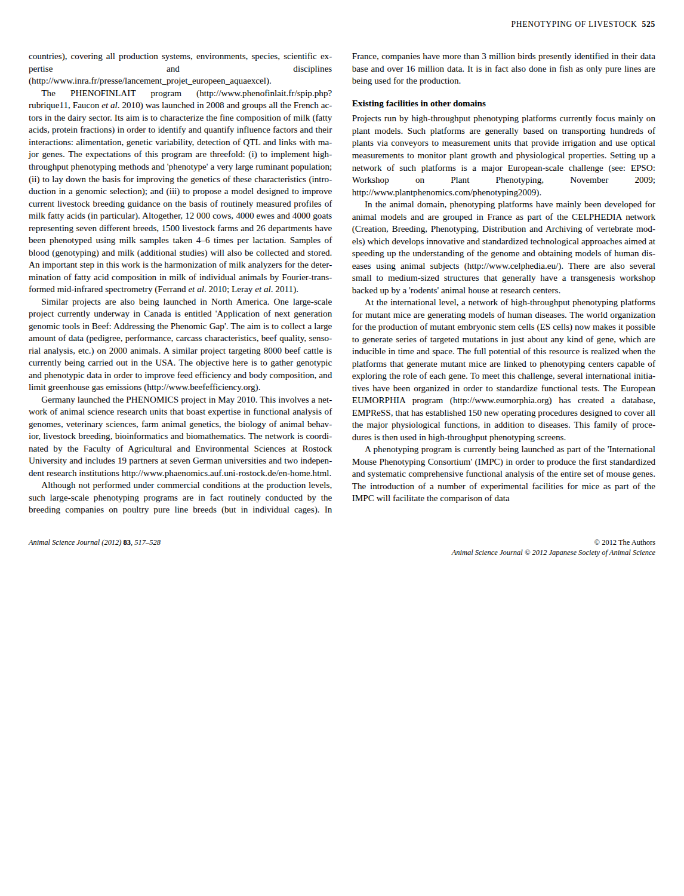PHENOTYPING OF LIVESTOCK525
countries), covering all production systems, environments, species, scientific expertise and disciplines (http://www.inra.fr/presse/lancement_projet_europeen_aquaexcel).
The PHENOFINLAIT program (http://www.phenofinlait.fr/spip.php?rubrique11, Faucon et al. 2010) was launched in 2008 and groups all the French actors in the dairy sector. Its aim is to characterize the fine composition of milk (fatty acids, protein fractions) in order to identify and quantify influence factors and their interactions: alimentation, genetic variability, detection of QTL and links with major genes. The expectations of this program are threefold: (i) to implement high-throughput phenotyping methods and 'phenotype' a very large ruminant population; (ii) to lay down the basis for improving the genetics of these characteristics (introduction in a genomic selection); and (iii) to propose a model designed to improve current livestock breeding guidance on the basis of routinely measured profiles of milk fatty acids (in particular). Altogether, 12 000 cows, 4000 ewes and 4000 goats representing seven different breeds, 1500 livestock farms and 26 departments have been phenotyped using milk samples taken 4–6 times per lactation. Samples of blood (genotyping) and milk (additional studies) will also be collected and stored. An important step in this work is the harmonization of milk analyzers for the determination of fatty acid composition in milk of individual animals by Fourier-transformed mid-infrared spectrometry (Ferrand et al. 2010; Leray et al. 2011).
Similar projects are also being launched in North America. One large-scale project currently underway in Canada is entitled 'Application of next generation genomic tools in Beef: Addressing the Phenomic Gap'. The aim is to collect a large amount of data (pedigree, performance, carcass characteristics, beef quality, sensorial analysis, etc.) on 2000 animals. A similar project targeting 8000 beef cattle is currently being carried out in the USA. The objective here is to gather genotypic and phenotypic data in order to improve feed efficiency and body composition, and limit greenhouse gas emissions (http://www.beefefficiency.org).
Germany launched the PHENOMICS project in May 2010. This involves a network of animal science research units that boast expertise in functional analysis of genomes, veterinary sciences, farm animal genetics, the biology of animal behavior, livestock breeding, bioinformatics and biomathematics. The network is coordinated by the Faculty of Agricultural and Environmental Sciences at Rostock University and includes 19 partners at seven German universities and two independent research institutions http://www.phaenomics.auf.uni-rostock.de/en-home.html.
Although not performed under commercial conditions at the production levels, such large-scale phenotyping programs are in fact routinely conducted by the breeding companies on poultry pure line breeds (but in individual cages). In France, companies have more than 3 million birds presently identified in their data base and over 16 million data. It is in fact also done in fish as only pure lines are being used for the production.
Existing facilities in other domains
Projects run by high-throughput phenotyping platforms currently focus mainly on plant models. Such platforms are generally based on transporting hundreds of plants via conveyors to measurement units that provide irrigation and use optical measurements to monitor plant growth and physiological properties. Setting up a network of such platforms is a major European-scale challenge (see: EPSO: Workshop on Plant Phenotyping, November 2009; http://www.plantphenomics.com/phenotyping2009).
In the animal domain, phenotyping platforms have mainly been developed for animal models and are grouped in France as part of the CELPHEDIA network (Creation, Breeding, Phenotyping, Distribution and Archiving of vertebrate models) which develops innovative and standardized technological approaches aimed at speeding up the understanding of the genome and obtaining models of human diseases using animal subjects (http://www.celphedia.eu/). There are also several small to medium-sized structures that generally have a transgenesis workshop backed up by a 'rodents' animal house at research centers.
At the international level, a network of high-throughput phenotyping platforms for mutant mice are generating models of human diseases. The world organization for the production of mutant embryonic stem cells (ES cells) now makes it possible to generate series of targeted mutations in just about any kind of gene, which are inducible in time and space. The full potential of this resource is realized when the platforms that generate mutant mice are linked to phenotyping centers capable of exploring the role of each gene. To meet this challenge, several international initiatives have been organized in order to standardize functional tests. The European EUMORPHIA program (http://www.eumorphia.org) has created a database, EMPReSS, that has established 150 new operating procedures designed to cover all the major physiological functions, in addition to diseases. This family of procedures is then used in high-throughput phenotyping screens.
A phenotyping program is currently being launched as part of the 'International Mouse Phenotyping Consortium' (IMPC) in order to produce the first standardized and systematic comprehensive functional analysis of the entire set of mouse genes. The introduction of a number of experimental facilities for mice as part of the IMPC will facilitate the comparison of data
Animal Science Journal (2012) 83, 517–528
© 2012 The Authors
Animal Science Journal © 2012 Japanese Society of Animal Science